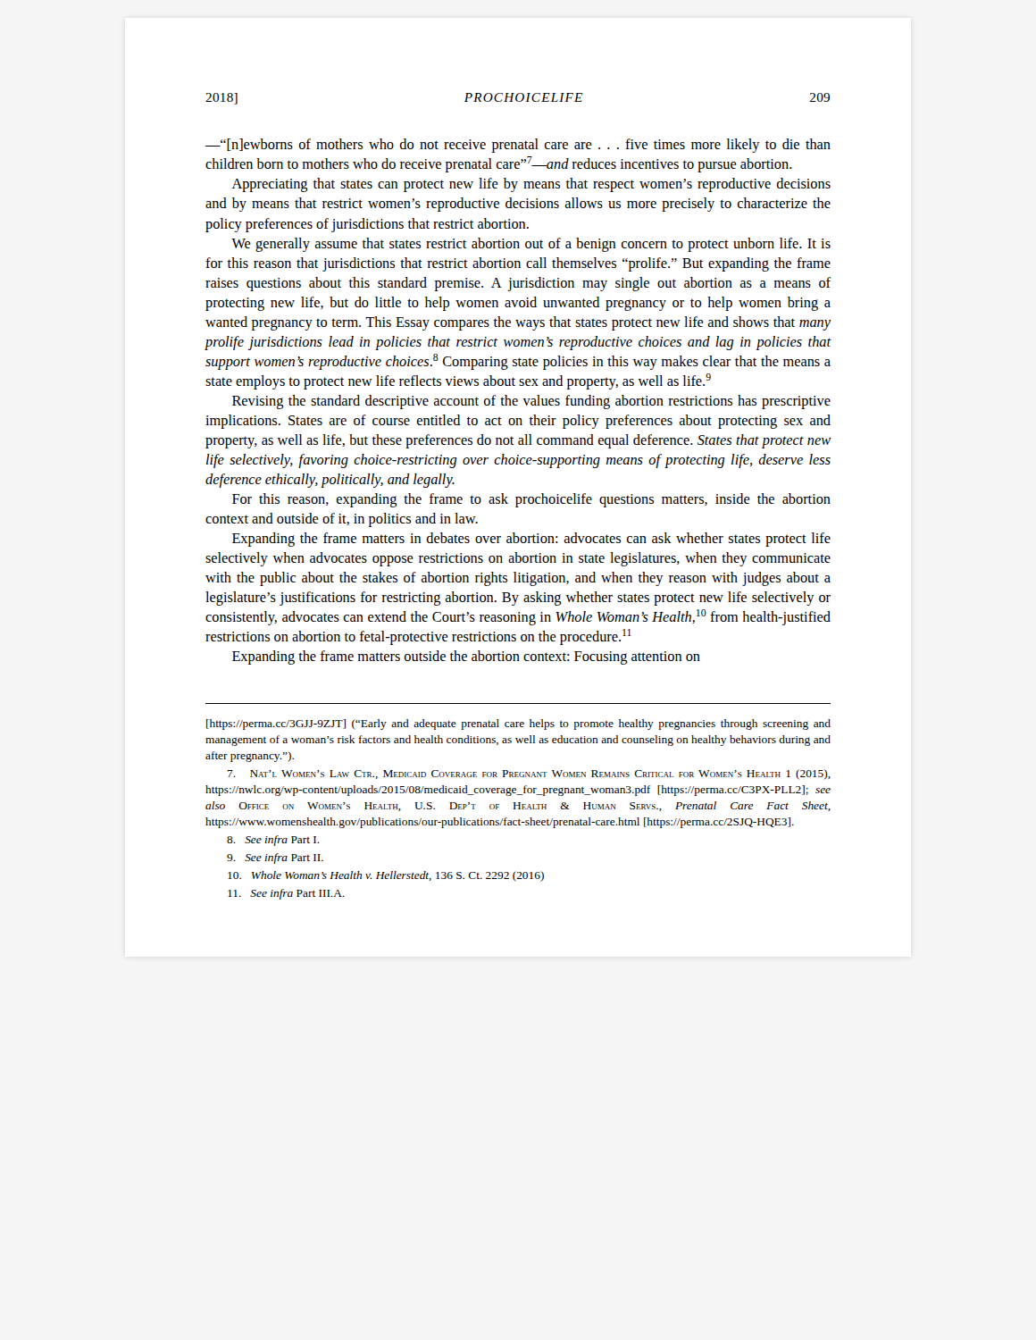2018] PROCHOICELIFE 209
—“[n]ewborns of mothers who do not receive prenatal care are . . . five times more likely to die than children born to mothers who do receive prenatal care”7—and reduces incentives to pursue abortion.
Appreciating that states can protect new life by means that respect women’s reproductive decisions and by means that restrict women’s reproductive decisions allows us more precisely to characterize the policy preferences of jurisdictions that restrict abortion.
We generally assume that states restrict abortion out of a benign concern to protect unborn life. It is for this reason that jurisdictions that restrict abortion call themselves “prolife.” But expanding the frame raises questions about this standard premise. A jurisdiction may single out abortion as a means of protecting new life, but do little to help women avoid unwanted pregnancy or to help women bring a wanted pregnancy to term. This Essay compares the ways that states protect new life and shows that many prolife jurisdictions lead in policies that restrict women’s reproductive choices and lag in policies that support women’s reproductive choices.8 Comparing state policies in this way makes clear that the means a state employs to protect new life reflects views about sex and property, as well as life.9
Revising the standard descriptive account of the values funding abortion restrictions has prescriptive implications. States are of course entitled to act on their policy preferences about protecting sex and property, as well as life, but these preferences do not all command equal deference. States that protect new life selectively, favoring choice-restricting over choice-supporting means of protecting life, deserve less deference ethically, politically, and legally.
For this reason, expanding the frame to ask prochoicelife questions matters, inside the abortion context and outside of it, in politics and in law.
Expanding the frame matters in debates over abortion: advocates can ask whether states protect life selectively when advocates oppose restrictions on abortion in state legislatures, when they communicate with the public about the stakes of abortion rights litigation, and when they reason with judges about a legislature’s justifications for restricting abortion. By asking whether states protect new life selectively or consistently, advocates can extend the Court’s reasoning in Whole Woman’s Health,10 from health-justified restrictions on abortion to fetal-protective restrictions on the procedure.11
Expanding the frame matters outside the abortion context: Focusing attention on
[https://perma.cc/3GJJ-9ZJT] (“Early and adequate prenatal care helps to promote healthy pregnancies through screening and management of a woman’s risk factors and health conditions, as well as education and counseling on healthy behaviors during and after pregnancy.”).
7. Nat’l Women’s Law Ctr., Medicaid Coverage for Pregnant Women Remains Critical for Women’s Health 1 (2015), https://nwlc.org/wp-content/uploads/2015/08/medicaid_coverage_for_pregnant_woman3.pdf [https://perma.cc/C3PX-PLL2]; see also Office on Women’s Health, U.S. Dep’t of Health & Human Servs., Prenatal Care Fact Sheet, https://www.womenshealth.gov/publications/our-publications/fact-sheet/prenatal-care.html [https://perma.cc/2SJQ-HQE3].
8. See infra Part I.
9. See infra Part II.
10. Whole Woman’s Health v. Hellerstedt, 136 S. Ct. 2292 (2016)
11. See infra Part III.A.